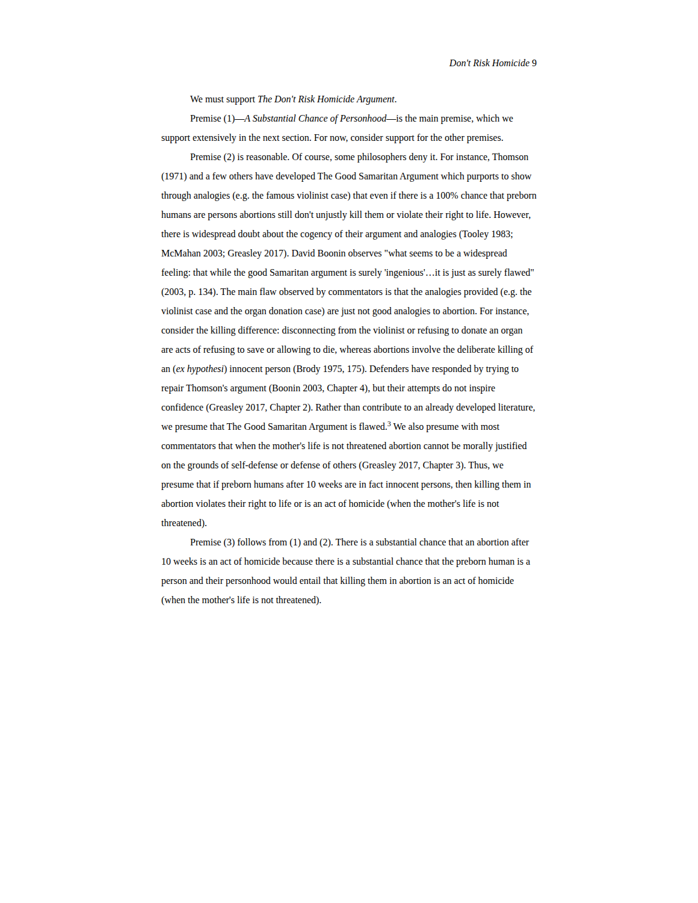Don't Risk Homicide 9
We must support The Don't Risk Homicide Argument.
Premise (1)—A Substantial Chance of Personhood—is the main premise, which we support extensively in the next section. For now, consider support for the other premises.
Premise (2) is reasonable. Of course, some philosophers deny it. For instance, Thomson (1971) and a few others have developed The Good Samaritan Argument which purports to show through analogies (e.g. the famous violinist case) that even if there is a 100% chance that preborn humans are persons abortions still don't unjustly kill them or violate their right to life. However, there is widespread doubt about the cogency of their argument and analogies (Tooley 1983; McMahan 2003; Greasley 2017). David Boonin observes "what seems to be a widespread feeling: that while the good Samaritan argument is surely 'ingenious'…it is just as surely flawed" (2003, p. 134). The main flaw observed by commentators is that the analogies provided (e.g. the violinist case and the organ donation case) are just not good analogies to abortion. For instance, consider the killing difference: disconnecting from the violinist or refusing to donate an organ are acts of refusing to save or allowing to die, whereas abortions involve the deliberate killing of an (ex hypothesi) innocent person (Brody 1975, 175). Defenders have responded by trying to repair Thomson's argument (Boonin 2003, Chapter 4), but their attempts do not inspire confidence (Greasley 2017, Chapter 2). Rather than contribute to an already developed literature, we presume that The Good Samaritan Argument is flawed.3 We also presume with most commentators that when the mother's life is not threatened abortion cannot be morally justified on the grounds of self-defense or defense of others (Greasley 2017, Chapter 3). Thus, we presume that if preborn humans after 10 weeks are in fact innocent persons, then killing them in abortion violates their right to life or is an act of homicide (when the mother's life is not threatened).
Premise (3) follows from (1) and (2). There is a substantial chance that an abortion after 10 weeks is an act of homicide because there is a substantial chance that the preborn human is a person and their personhood would entail that killing them in abortion is an act of homicide (when the mother's life is not threatened).